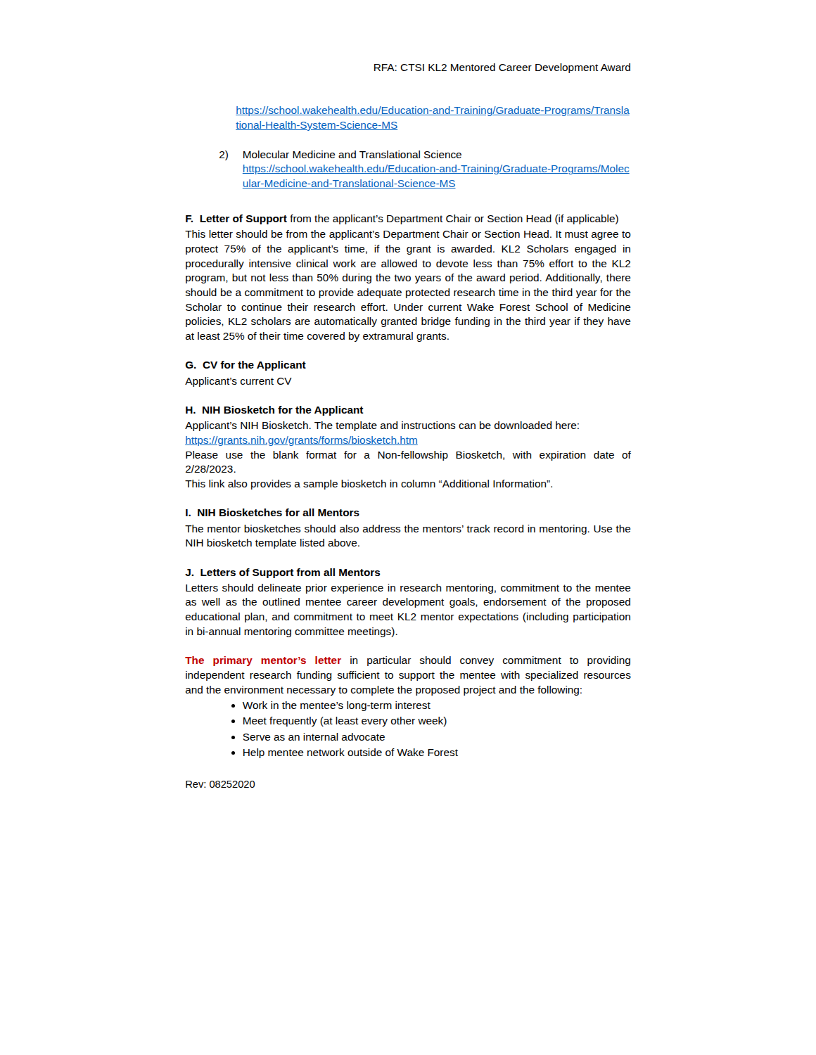RFA: CTSI KL2 Mentored Career Development Award
https://school.wakehealth.edu/Education-and-Training/Graduate-Programs/Translational-Health-System-Science-MS
2) Molecular Medicine and Translational Science
https://school.wakehealth.edu/Education-and-Training/Graduate-Programs/Molecular-Medicine-and-Translational-Science-MS
F. Letter of Support from the applicant’s Department Chair or Section Head (if applicable)
This letter should be from the applicant’s Department Chair or Section Head. It must agree to protect 75% of the applicant’s time, if the grant is awarded. KL2 Scholars engaged in procedurally intensive clinical work are allowed to devote less than 75% effort to the KL2 program, but not less than 50% during the two years of the award period. Additionally, there should be a commitment to provide adequate protected research time in the third year for the Scholar to continue their research effort. Under current Wake Forest School of Medicine policies, KL2 scholars are automatically granted bridge funding in the third year if they have at least 25% of their time covered by extramural grants.
G. CV for the Applicant
Applicant’s current CV
H. NIH Biosketch for the Applicant
Applicant’s NIH Biosketch. The template and instructions can be downloaded here:
https://grants.nih.gov/grants/forms/biosketch.htm
Please use the blank format for a Non-fellowship Biosketch, with expiration date of 2/28/2023.
This link also provides a sample biosketch in column “Additional Information”.
I. NIH Biosketches for all Mentors
The mentor biosketches should also address the mentors’ track record in mentoring. Use the NIH biosketch template listed above.
J. Letters of Support from all Mentors
Letters should delineate prior experience in research mentoring, commitment to the mentee as well as the outlined mentee career development goals, endorsement of the proposed educational plan, and commitment to meet KL2 mentor expectations (including participation in bi-annual mentoring committee meetings).
The primary mentor’s letter in particular should convey commitment to providing independent research funding sufficient to support the mentee with specialized resources and the environment necessary to complete the proposed project and the following:
Work in the mentee’s long-term interest
Meet frequently (at least every other week)
Serve as an internal advocate
Help mentee network outside of Wake Forest
Rev: 08252020